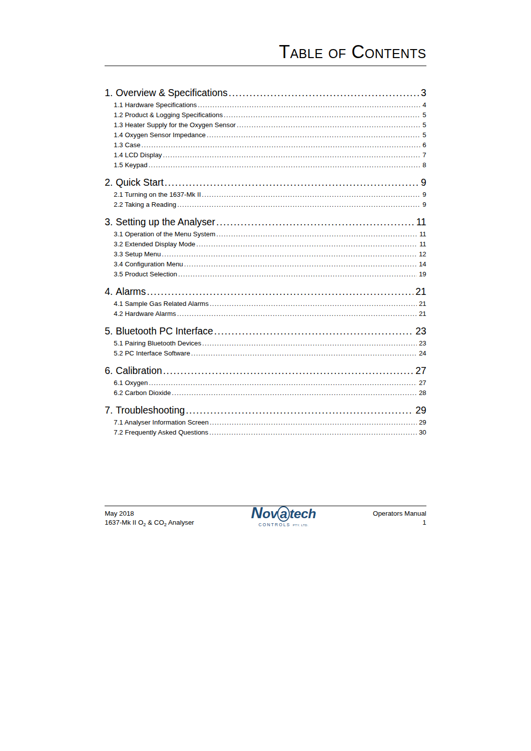Table of Contents
1. Overview & Specifications ................................................................................. 3
1.1 Hardware Specifications ........................................................................................................... 4
1.2 Product & Logging Specifications ............................................................................................. 5
1.3 Heater Supply for the Oxygen Sensor ..................................................................................... 5
1.4 Oxygen Sensor Impedance ....................................................................................................... 5
1.3 Case ............................................................................................................................. 6
1.4 LCD Display ............................................................................................................................. 7
1.5 Keypad ............................................................................................................................. 8
2. Quick Start ................................................................................................. 9
2.1 Turning on the 1637-Mk II ......................................................................................................... 9
2.2 Taking a Reading ......................................................................................................................... 9
3. Setting up the Analyser ................................................................................. 11
3.1 Operation of the Menu System ............................................................................................. 11
3.2 Extended Display Mode ............................................................................................................. 11
3.3 Setup Menu ............................................................................................................................. 12
3.4 Configuration Menu ............................................................................................................. 14
3.5 Product Selection ......................................................................................................................... 19
4. Alarms ................................................................................................. 21
4.1 Sample Gas Related Alarms ......................................................................................................... 21
4.2 Hardware Alarms ......................................................................................................................... 21
5. Bluetooth PC Interface ................................................................................. 23
5.1 Pairing Bluetooth Devices ......................................................................................................... 23
5.2 PC Interface Software ......................................................................................................... 24
6. Calibration ................................................................................................. 27
6.1 Oxygen ............................................................................................................................. 27
6.2 Carbon Dioxide ............................................................................................................. 28
7. Troubleshooting ................................................................................. 29
7.1 Analyser Information Screen ......................................................................................................... 29
7.2 Frequently Asked Questions ......................................................................................................... 30
May 2018
1637-Mk II O2 & CO2 Analyser
Novatech
CONTROLS PTY. LTD.
Operators Manual
1